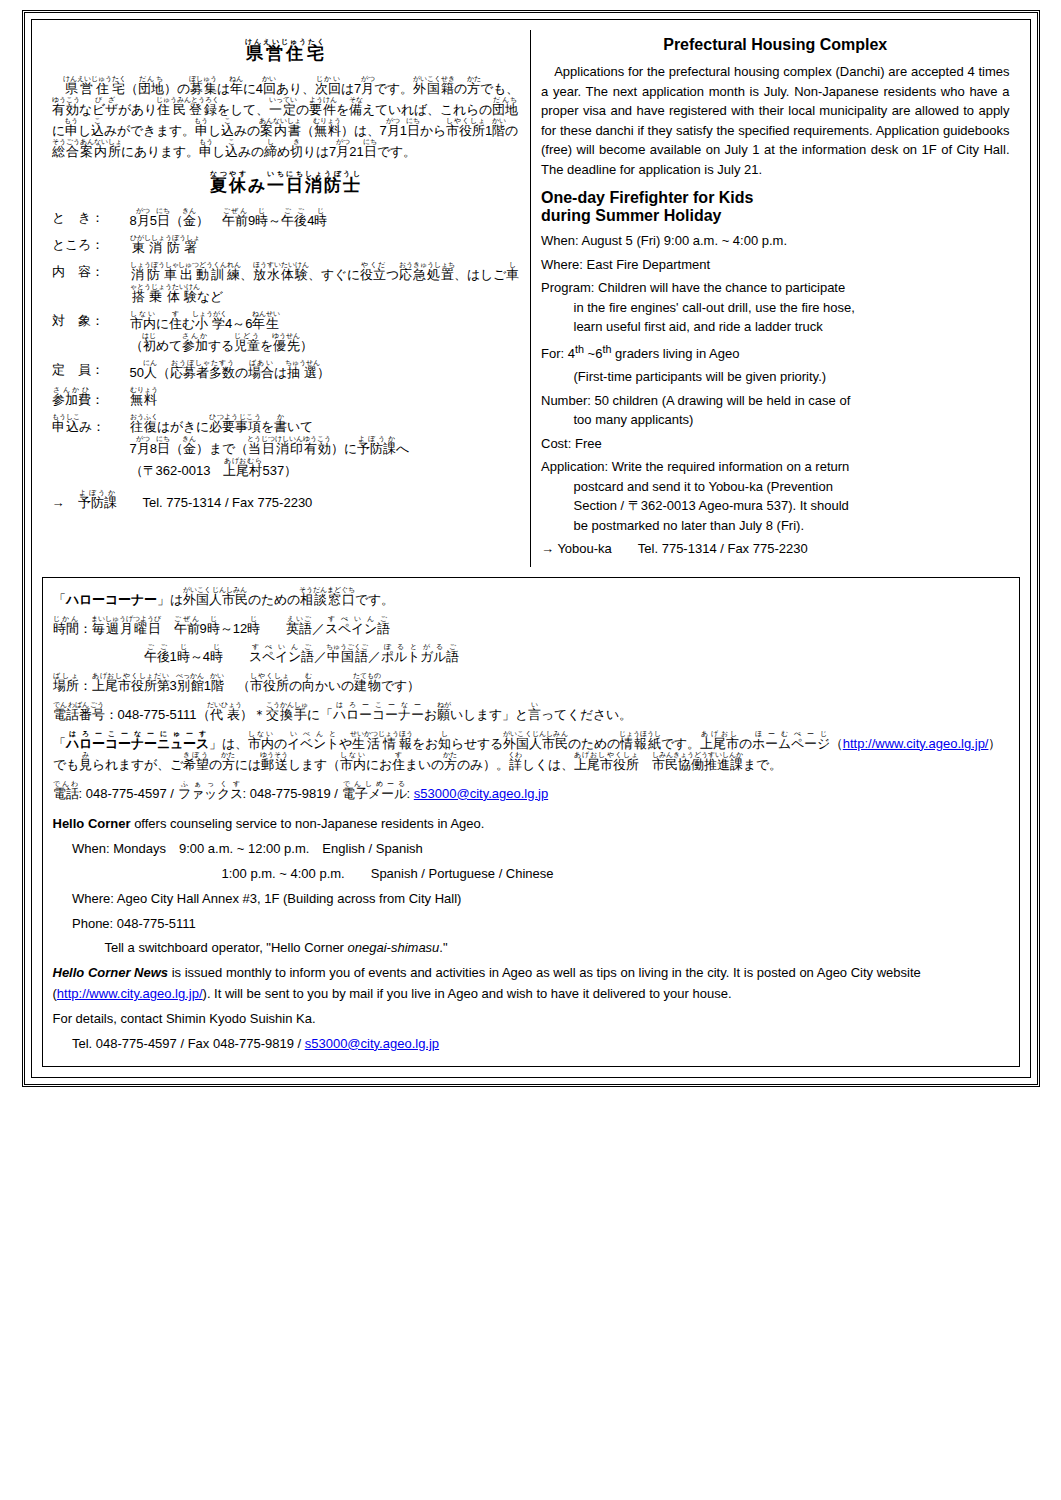| 県営住宅 県営住宅 （ 団地 ）の 募集 は 年 に4 回 あり、 次回 は7 月 です。 外国籍 の 方 でも、 有効 な ビザ があり 住民登録 をして、 一定 の 要件 を 備 えていれば、これらの 団地 に 申 し 込 みができます。 申 し 込 みの 案内書 （ 無料 ）は、7 月 1 日 から 市役所 1 階 の 総合案内所 にあります。 申 し 込 みの 締 め 切 りは7 月 21 日 です。 夏休 み 一日消防士 と き： 8 月 5 日 （ 金 ） 午前 9 時 ～ 午後 4 時 ところ： 東消防署 内 容： 消防車 出動訓練 、 放水体験 、すぐに 役立 つ 応急処置 、はしご 車搭乗体験 など 対 象： 市内 に 住 む 小学 4～6 年生 （ 初 めて 参加 する 児童 を 優先 ） 定 員： 50 人 （ 応募者多数 の 場合 は 抽選 ） 参加費 ： 無料 申込 み： 往復 はがきに 必要事項 を 書 いて 7 月 8 日 （ 金 ）まで（ 当日消印有効 ）に 予防課 へ （〒362-0013 上尾村 537） → 予防課 Tel. 775-1314 / Fax 775-2230 | Prefectural Housing Complex Applications for the prefectural housing complex (Danchi) are accepted 4 times a year. The next application month is July. Non-Japanese residents who have a proper visa and have registered with their local municipality are allowed to apply for these danchi if they satisfy the specified requirements. Application guidebooks (free) will become available on July 1 at the information desk on 1F of City Hall. The deadline for application is July 21. One-day Firefighter for Kids during Summer Holiday When: August 5 (Fri) 9:00 a.m. ~ 4:00 p.m. Where: East Fire Department Program: Children will have the chance to participate in the fire engines' call-out drill, use the fire hose, learn useful first aid, and ride a ladder truck For: 4 th ~6 th graders living in Ageo (First-time participants will be given priority.) Number: 50 children (A drawing will be held in case of too many applicants) Cost: Free Application: Write the required information on a return postcard and send it to Yobou-ka (Prevention Section / 〒362-0013 Ageo-mura 537). It should be postmarked no later than July 8 (Fri). → Yobou-ka Tel. 775-1314 / Fax 775-2230 |
「ハローコーナー」は外国人市民のための相談窓口です。
時間：毎週月曜日　午前9時～12時　　英語／スペイン語
午後1時～4時　　スペイン語／中国語／ポルトガル語
場所：上尾市役所第3別館1階　（市役所の向かいの建物です）
電話番号：048-775-5111（代表）＊交換手に「ハローコーナーお願いします」と言ってください。
「ハローコーナーニュース」は、市内のイベントや生活情報をお知らせする外国人市民のための情報紙です。上尾市のホームページ（http://www.city.ageo.lg.jp/）でも見られますが、ご希望の方には郵送します（市内にお住まいの方のみ）。詳しくは、上尾市役所　市民協働推進課まで。
電話: 048-775-4597 / ファックス: 048-775-9819 / 電子メール: s53000@city.ageo.lg.jp
Hello Corner offers counseling service to non-Japanese residents in Ageo.
When: Mondays　9:00 a.m. ~ 12:00 p.m.　English / Spanish
　　　　　　　　　1:00 p.m. ~ 4:00 p.m.　　Spanish / Portuguese / Chinese
Where: Ageo City Hall Annex #3, 1F (Building across from City Hall)
Phone: 048-775-5111
Tell a switchboard operator, "Hello Corner onegai-shimasu."
Hello Corner News is issued monthly to inform you of events and activities in Ageo as well as tips on living in the city. It is posted on Ageo City website (http://www.city.ageo.lg.jp/). It will be sent to you by mail if you live in Ageo and wish to have it delivered to your house.
For details, contact Shimin Kyodo Suishin Ka.
Tel. 048-775-4597 / Fax 048-775-9819 / s53000@city.ageo.lg.jp